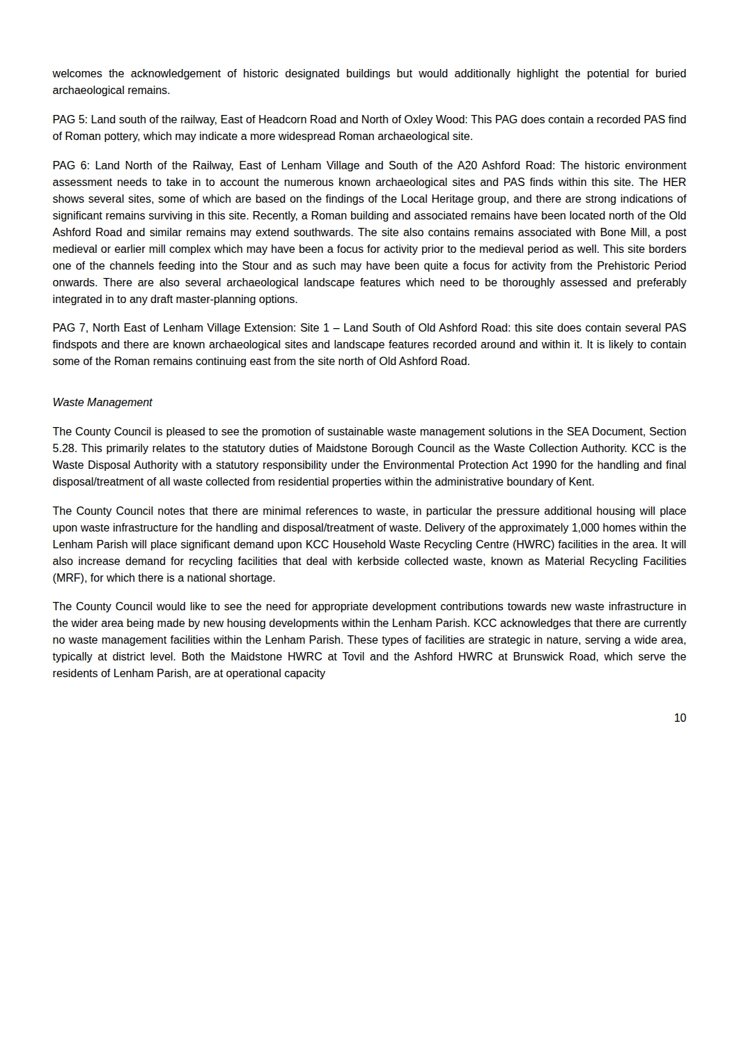welcomes the acknowledgement of historic designated buildings but would additionally highlight the potential for buried archaeological remains.
PAG 5: Land south of the railway, East of Headcorn Road and North of Oxley Wood: This PAG does contain a recorded PAS find of Roman pottery, which may indicate a more widespread Roman archaeological site.
PAG 6: Land North of the Railway, East of Lenham Village and South of the A20 Ashford Road: The historic environment assessment needs to take in to account the numerous known archaeological sites and PAS finds within this site. The HER shows several sites, some of which are based on the findings of the Local Heritage group, and there are strong indications of significant remains surviving in this site. Recently, a Roman building and associated remains have been located north of the Old Ashford Road and similar remains may extend southwards. The site also contains remains associated with Bone Mill, a post medieval or earlier mill complex which may have been a focus for activity prior to the medieval period as well. This site borders one of the channels feeding into the Stour and as such may have been quite a focus for activity from the Prehistoric Period onwards. There are also several archaeological landscape features which need to be thoroughly assessed and preferably integrated in to any draft master-planning options.
PAG 7, North East of Lenham Village Extension: Site 1 – Land South of Old Ashford Road: this site does contain several PAS findspots and there are known archaeological sites and landscape features recorded around and within it. It is likely to contain some of the Roman remains continuing east from the site north of Old Ashford Road.
Waste Management
The County Council is pleased to see the promotion of sustainable waste management solutions in the SEA Document, Section 5.28. This primarily relates to the statutory duties of Maidstone Borough Council as the Waste Collection Authority. KCC is the Waste Disposal Authority with a statutory responsibility under the Environmental Protection Act 1990 for the handling and final disposal/treatment of all waste collected from residential properties within the administrative boundary of Kent.
The County Council notes that there are minimal references to waste, in particular the pressure additional housing will place upon waste infrastructure for the handling and disposal/treatment of waste. Delivery of the approximately 1,000 homes within the Lenham Parish will place significant demand upon KCC Household Waste Recycling Centre (HWRC) facilities in the area. It will also increase demand for recycling facilities that deal with kerbside collected waste, known as Material Recycling Facilities (MRF), for which there is a national shortage.
The County Council would like to see the need for appropriate development contributions towards new waste infrastructure in the wider area being made by new housing developments within the Lenham Parish. KCC acknowledges that there are currently no waste management facilities within the Lenham Parish. These types of facilities are strategic in nature, serving a wide area, typically at district level. Both the Maidstone HWRC at Tovil and the Ashford HWRC at Brunswick Road, which serve the residents of Lenham Parish, are at operational capacity
10